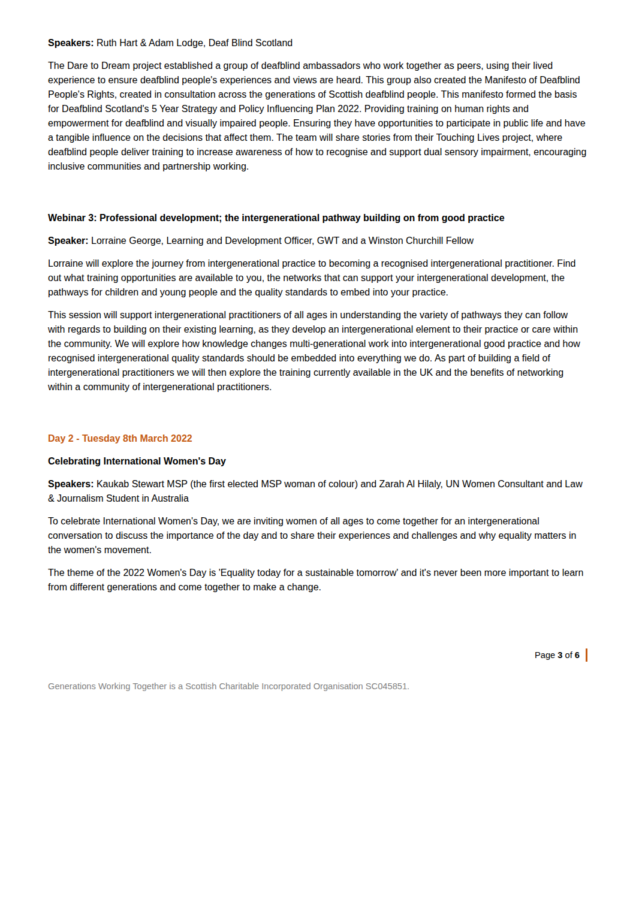Speakers: Ruth Hart & Adam Lodge, Deaf Blind Scotland
The Dare to Dream project established a group of deafblind ambassadors who work together as peers, using their lived experience to ensure deafblind people's experiences and views are heard. This group also created the Manifesto of Deafblind People's Rights, created in consultation across the generations of Scottish deafblind people. This manifesto formed the basis for Deafblind Scotland's 5 Year Strategy and Policy Influencing Plan 2022. Providing training on human rights and empowerment for deafblind and visually impaired people. Ensuring they have opportunities to participate in public life and have a tangible influence on the decisions that affect them. The team will share stories from their Touching Lives project, where deafblind people deliver training to increase awareness of how to recognise and support dual sensory impairment, encouraging inclusive communities and partnership working.
Webinar 3: Professional development; the intergenerational pathway building on from good practice
Speaker: Lorraine George, Learning and Development Officer, GWT and a Winston Churchill Fellow
Lorraine will explore the journey from intergenerational practice to becoming a recognised intergenerational practitioner. Find out what training opportunities are available to you, the networks that can support your intergenerational development, the pathways for children and young people and the quality standards to embed into your practice.
This session will support intergenerational practitioners of all ages in understanding the variety of pathways they can follow with regards to building on their existing learning, as they develop an intergenerational element to their practice or care within the community. We will explore how knowledge changes multi-generational work into intergenerational good practice and how recognised intergenerational quality standards should be embedded into everything we do. As part of building a field of intergenerational practitioners we will then explore the training currently available in the UK and the benefits of networking within a community of intergenerational practitioners.
Day 2 - Tuesday 8th March 2022
Celebrating International Women's Day
Speakers: Kaukab Stewart MSP (the first elected MSP woman of colour) and Zarah Al Hilaly, UN Women Consultant and Law & Journalism Student in Australia
To celebrate International Women's Day, we are inviting women of all ages to come together for an intergenerational conversation to discuss the importance of the day and to share their experiences and challenges and why equality matters in the women's movement.
The theme of the 2022 Women's Day is 'Equality today for a sustainable tomorrow' and it's never been more important to learn from different generations and come together to make a change.
Page 3 of 6
Generations Working Together is a Scottish Charitable Incorporated Organisation SC045851.